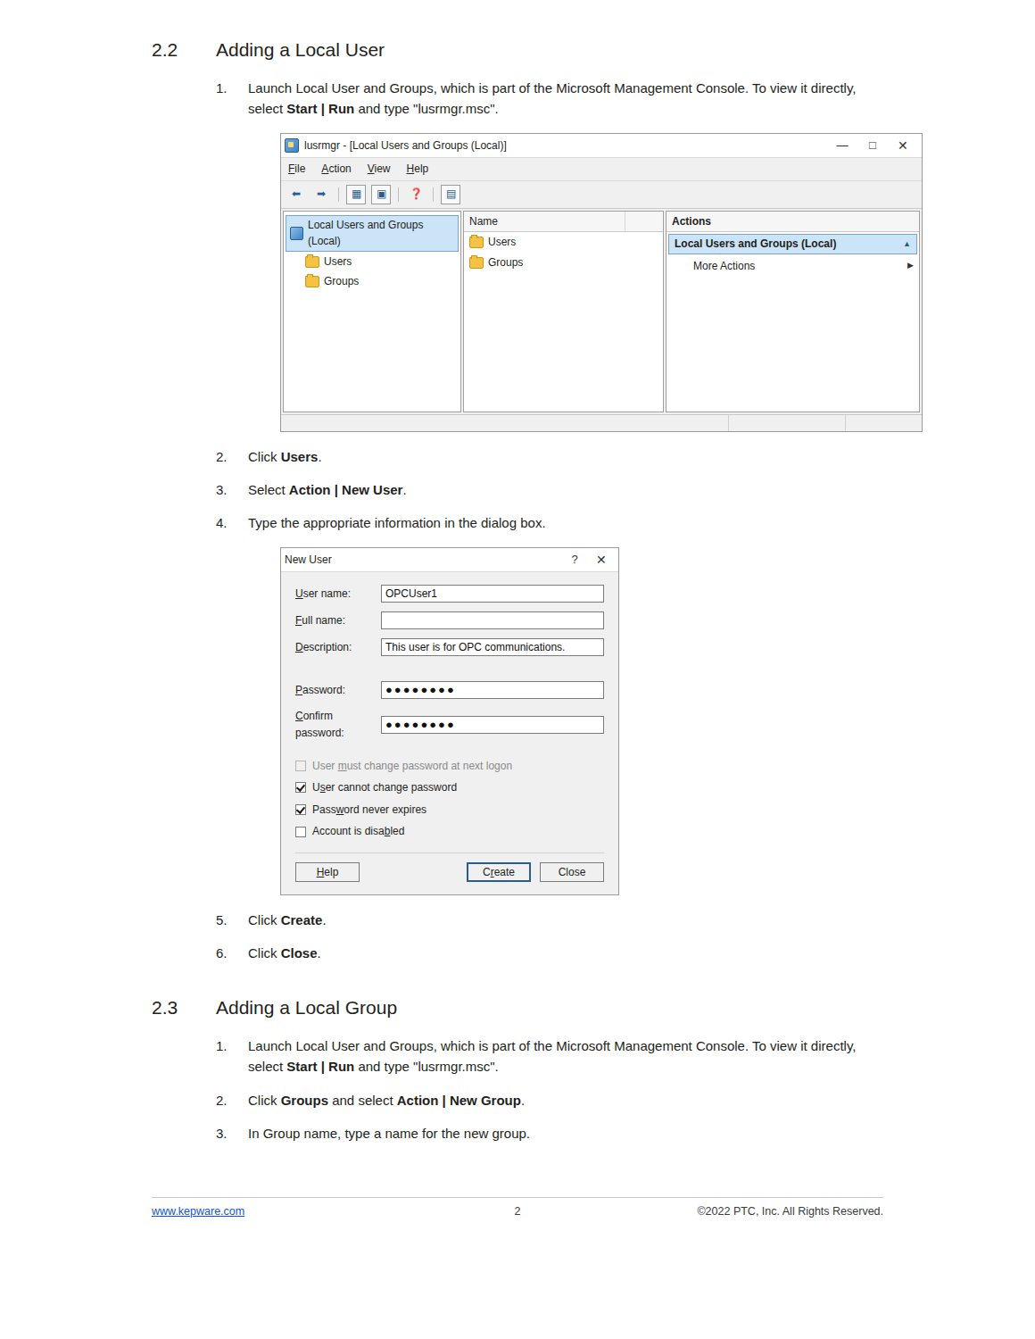2.2
Adding a Local User
Launch Local User and Groups, which is part of the Microsoft Management Console. To view it directly, select Start | Run and type "lusrmgr.msc".
lusrmgr - [Local Users and Groups (Local)]
— □ ✕
File Action View Help
⬅
➡
▦
▣
❓
▤
Local Users and Groups (Local)
Users
Groups
Name
Users
Groups
Actions
Local Users and Groups (Local) ▲
More Actions ▶
Click Users.
Select Action | New User.
Type the appropriate information in the dialog box.
New User
? ✕
User name:
OPCUser1
Full name:
Description:
This user is for OPC communications.
Password:
●●●●●●●●
Confirm password:
●●●●●●●●
User must change password at next logon
User cannot change password
Password never expires
Account is disabled
Help
Create
Close
Click Create.
Click Close.
2.3
Adding a Local Group
Launch Local User and Groups, which is part of the Microsoft Management Console. To view it directly, select Start | Run and type "lusrmgr.msc".
Click Groups and select Action | New Group.
In Group name, type a name for the new group.
www.kepware.com
2
©2022 PTC, Inc. All Rights Reserved.